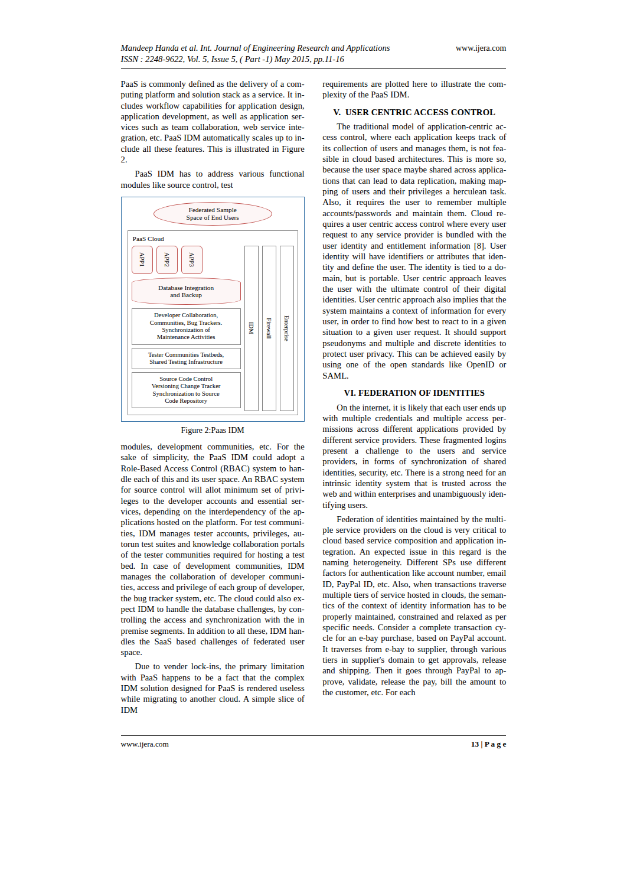Mandeep Handa et al. Int. Journal of Engineering Research and Applications
www.ijera.com
ISSN : 2248-9622, Vol. 5, Issue 5, ( Part -1) May 2015, pp.11-16
PaaS is commonly defined as the delivery of a computing platform and solution stack as a service. It includes workflow capabilities for application design, application development, as well as application services such as team collaboration, web service integration, etc. PaaS IDM automatically scales up to include all these features. This is illustrated in Figure 2.
PaaS IDM has to address various functional modules like source control, test
Federated Sample
Space of End Users
PaaS Cloud
APP1
APP2
APP3
Database Integration
and Backup
Developer Collaboration,
Communities, Bug Trackers.
Synchronization of
Maintenance Activities
Tester Communities Testbeds,
Shared Testing Infrastructure
Source Code Control
Versioning Change Tracker
Synchronization to Source
Code Repository
IDM
Firewall
Enterprise
Figure 2:Paas IDM
modules, development communities, etc. For the sake of simplicity, the PaaS IDM could adopt a Role-Based Access Control (RBAC) system to handle each of this and its user space. An RBAC system for source control will allot minimum set of privileges to the developer accounts and essential services, depending on the interdependency of the applications hosted on the platform. For test communities, IDM manages tester accounts, privileges, autorun test suites and knowledge collaboration portals of the tester communities required for hosting a test bed. In case of development communities, IDM manages the collaboration of developer communities, access and privilege of each group of developer, the bug tracker system, etc. The cloud could also expect IDM to handle the database challenges, by controlling the access and synchronization with the in premise segments. In addition to all these, IDM handles the SaaS based challenges of federated user space.
Due to vender lock-ins, the primary limitation with PaaS happens to be a fact that the complex IDM solution designed for PaaS is rendered useless while migrating to another cloud. A simple slice of IDM
requirements are plotted here to illustrate the complexity of the PaaS IDM.
V. User Centric Access Control
The traditional model of application-centric access control, where each application keeps track of its collection of users and manages them, is not feasible in cloud based architectures. This is more so, because the user space maybe shared across applications that can lead to data replication, making mapping of users and their privileges a herculean task. Also, it requires the user to remember multiple accounts/passwords and maintain them. Cloud requires a user centric access control where every user request to any service provider is bundled with the user identity and entitlement information [8]. User identity will have identifiers or attributes that identity and define the user. The identity is tied to a domain, but is portable. User centric approach leaves the user with the ultimate control of their digital identities. User centric approach also implies that the system maintains a context of information for every user, in order to find how best to react to in a given situation to a given user request. It should support pseudonyms and multiple and discrete identities to protect user privacy. This can be achieved easily by using one of the open standards like OpenID or SAML.
VI. Federation of Identities
On the internet, it is likely that each user ends up with multiple credentials and multiple access permissions across different applications provided by different service providers. These fragmented logins present a challenge to the users and service providers, in forms of synchronization of shared identities, security, etc. There is a strong need for an intrinsic identity system that is trusted across the web and within enterprises and unambiguously identifying users.
Federation of identities maintained by the multiple service providers on the cloud is very critical to cloud based service composition and application integration. An expected issue in this regard is the naming heterogeneity. Different SPs use different factors for authentication like account number, email ID, PayPal ID, etc. Also, when transactions traverse multiple tiers of service hosted in clouds, the semantics of the context of identity information has to be properly maintained, constrained and relaxed as per specific needs. Consider a complete transaction cycle for an e-bay purchase, based on PayPal account. It traverses from e-bay to supplier, through various tiers in supplier's domain to get approvals, release and shipping. Then it goes through PayPal to approve, validate, release the pay, bill the amount to the customer, etc. For each
www.ijera.com
13 | P a g e